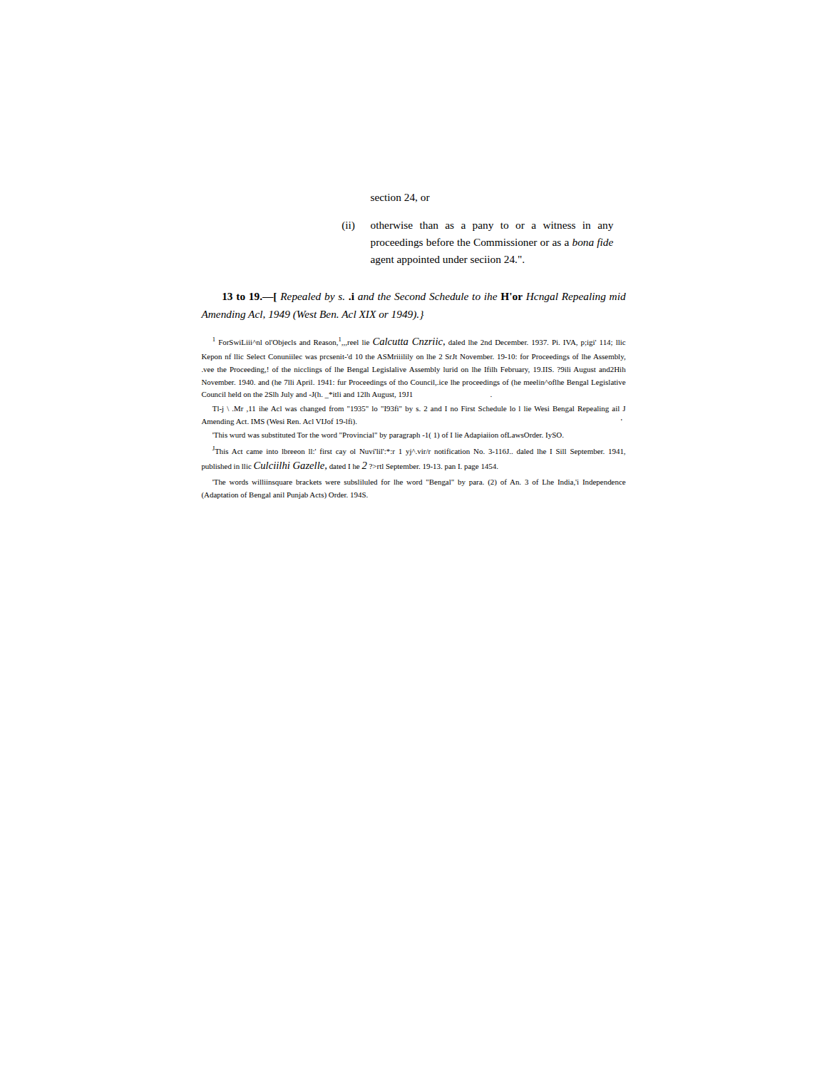section 24, or
(ii)
otherwise than as a pany to or a witness in any proceedings before the Commissioner or as a bona fide agent appointed under seciion 24.".
13 to 19.—[ Repealed by s. .i and the Second Schedule to ihe H'or Hcngal Repealing mid Amending Acl, 1949 (West Ben. Acl XIX or 1949).}
1 ForSwiLiii^nl ol'Objecls and Reason,1,,,reel lie Calcutta Cnzriic, daled lhe 2nd December. 1937. Pi. IVA, p;igi' 114; llic Kepon nf llic Select Conuniilec was prcsenit-'d 10 the ASMriiilily on lhe 2 SrJt November. 19-10: for Proceedings of lhe Assembly, .vee the Proceeding,! of the nicclings of lhe Bengal Legislalive Assembly lurid on lhe Ifilh February, 19.IIS. ?9ili August and2Hih November. 1940. and (he 7lli April. 1941: fur Proceedings of tho Council,.ice lhe proceedings of (he meelin^oflhe Bengal Legislative Council held on the 2Slh July and -J(h. _*itli and 12lh August, 19J1 .
Tl-j \ .Mr ,11 ihe Acl was changed from "1935" lo "I93fi" by s. 2 and I no First Schedule lo l lie Wesi Bengal Repealing ail J Amending Act. IMS (Wesi Ren. Acl VIJof 19-lfi). '
'This wurd was substituted Tor the word "Provincial" by paragraph -1( 1) of I lie Adapiaiion ofLawsOrder. IySO.
JThis Act came into lbreeon ll:' first cay ol Nuví'lil':*:r 1 yj^.vir/r notification No. 3-116J.. daled lhe I Sill September. 1941, published in llic Culciilhi Gazelle, dated I he 2 ?>rtl September. 19-13. pan I. page 1454.
'The words williinsquare brackets were subsliluled for lhe word "Bengal" by para. (2) of An. 3 of Lhe India,'i Independence (Adaptation of Bengal anil Punjab Acts) Order. 194S.